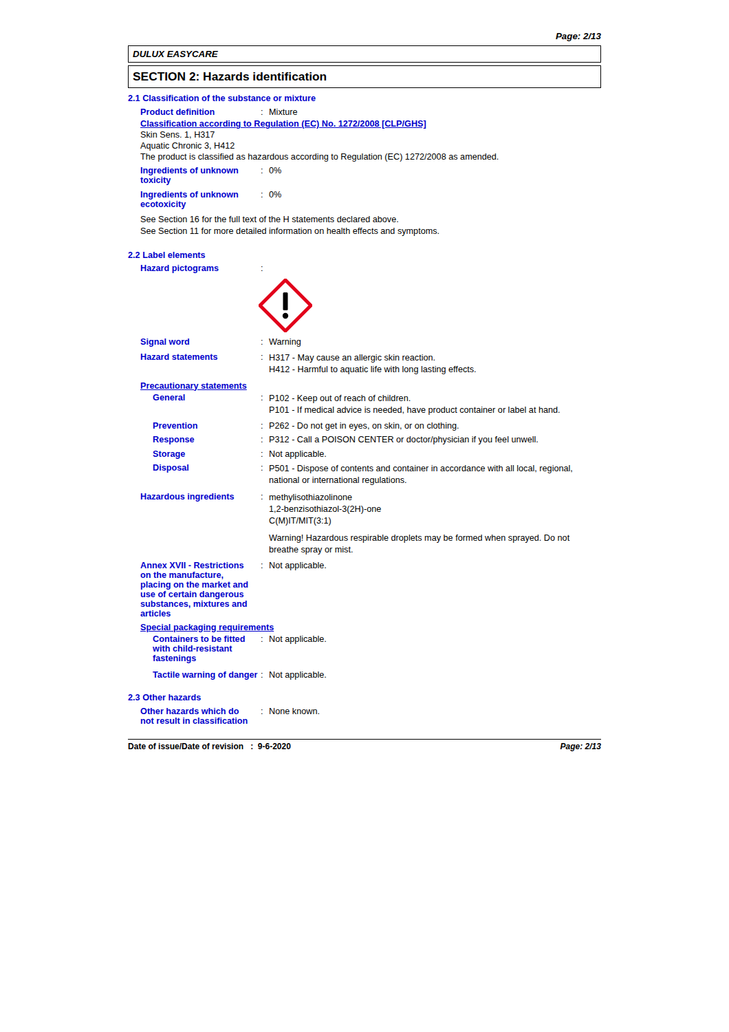Page: 2/13
DULUX EASYCARE
SECTION 2: Hazards identification
2.1 Classification of the substance or mixture
| Product definition | : | Mixture |
Classification according to Regulation (EC) No. 1272/2008 [CLP/GHS]
Skin Sens. 1, H317
Aquatic Chronic 3, H412
The product is classified as hazardous according to Regulation (EC) 1272/2008 as amended.
| Ingredients of unknown toxicity | : | 0% |
| Ingredients of unknown ecotoxicity | : | 0% |
See Section 16 for the full text of the H statements declared above.
See Section 11 for more detailed information on health effects and symptoms.
2.2 Label elements
| Hazard pictograms | : | |
| Signal word | : | Warning |
| Hazard statements | : | H317 - May cause an allergic skin reaction. H412 - Harmful to aquatic life with long lasting effects. |
Precautionary statements
| General | : | P102 - Keep out of reach of children. P101 - If medical advice is needed, have product container or label at hand. |
| Prevention | : | P262 - Do not get in eyes, on skin, or on clothing. |
| Response | : | P312 - Call a POISON CENTER or doctor/physician if you feel unwell. |
| Storage | : | Not applicable. |
| Disposal | : | P501 - Dispose of contents and container in accordance with all local, regional, national or international regulations. |
| Hazardous ingredients | : | methylisothiazolinone 1,2-benzisothiazol-3(2H)-one C(M)IT/MIT(3:1) |
| | | Warning! Hazardous respirable droplets may be formed when sprayed. Do not breathe spray or mist. |
| Annex XVII - Restrictions on the manufacture, placing on the market and use of certain dangerous substances, mixtures and articles | : | Not applicable. |
Special packaging requirements
| Containers to be fitted with child-resistant fastenings | : | Not applicable. |
| Tactile warning of danger | : | Not applicable. |
2.3 Other hazards
| Other hazards which do not result in classification | : | None known. |
Date of issue/Date of revision : 9-6-2020
Page: 2/13